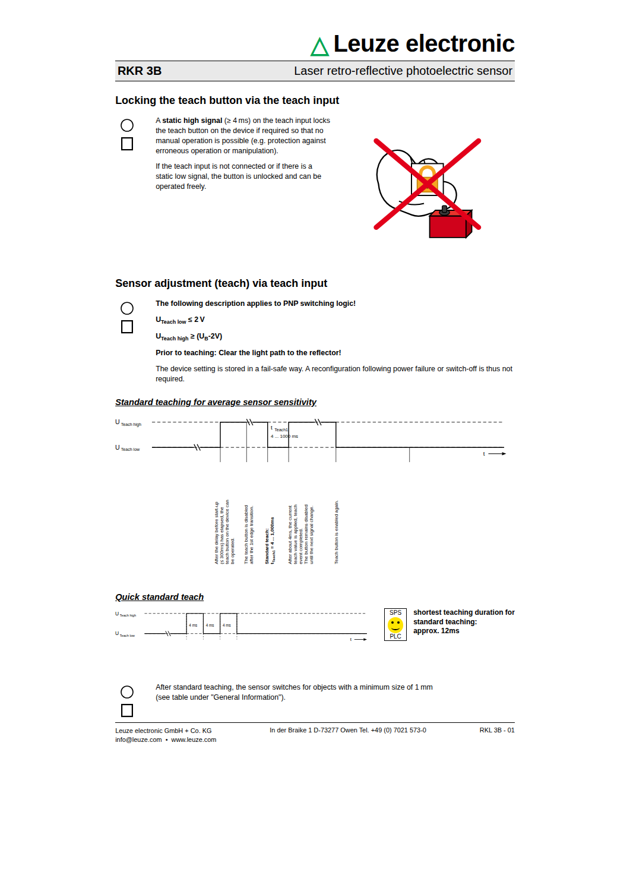△Leuze electronic
RKR 3B
Laser retro-reflective photoelectric sensor
Locking the teach button via the teach input
A static high signal (≥ 4 ms) on the teach input locks the teach button on the device if required so that no manual operation is possible (e.g. protection against erroneous operation or manipulation).
If the teach input is not connected or if there is a static low signal, the button is unlocked and can be operated freely.
Sensor adjustment (teach) via teach input
The following description applies to PNP switching logic!
UTeach low ≤ 2 V
UTeach high ≥ (UB-2V)
Prior to teaching: Clear the light path to the reflector!
The device setting is stored in a fail-safe way. A reconfiguration following power failure or switch-off is thus not required.
Standard teaching for average sensor sensitivity
U Teach high U Teach low t t Teach1 4 ... 1000 ms After the delay before start-up (≤ 300ms) has elapsed, the teach button on the device can be operated. The teach button is disabled after the 1st edge transition. Standard teach: tTeach1 = 4 ... 1,000ms After about 4ms, the current teach value is applied, teach event completed. The button remains disabled until the next signal change. Teach button is enabled again.
Quick standard teach
U Teach high U Teach low 4 ms 4 ms 4 ms t
SPS PLC
shortest teaching duration for
standard teaching:
approx. 12ms
After standard teaching, the sensor switches for objects with a minimum size of 1 mm
(see table under "General Information").
Leuze electronic GmbH + Co. KG
info@leuze.com • www.leuze.com
In der Braike 1 D-73277 Owen Tel. +49 (0) 7021 573-0
RKL 3B - 01